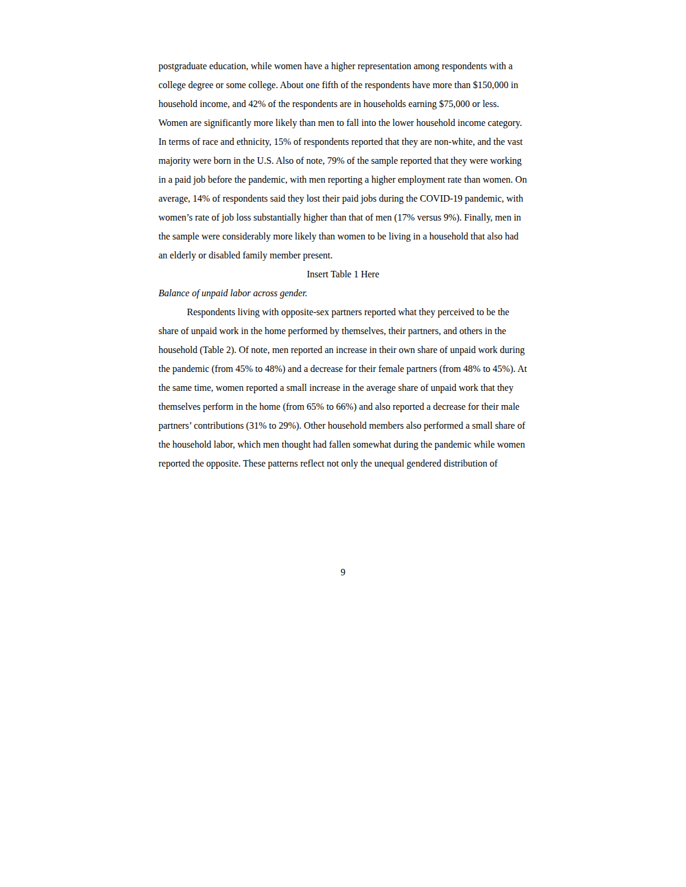postgraduate education, while women have a higher representation among respondents with a college degree or some college. About one fifth of the respondents have more than $150,000 in household income, and 42% of the respondents are in households earning $75,000 or less. Women are significantly more likely than men to fall into the lower household income category. In terms of race and ethnicity, 15% of respondents reported that they are non-white, and the vast majority were born in the U.S. Also of note, 79% of the sample reported that they were working in a paid job before the pandemic, with men reporting a higher employment rate than women. On average, 14% of respondents said they lost their paid jobs during the COVID-19 pandemic, with women’s rate of job loss substantially higher than that of men (17% versus 9%). Finally, men in the sample were considerably more likely than women to be living in a household that also had an elderly or disabled family member present.
Insert Table 1 Here
Balance of unpaid labor across gender.
Respondents living with opposite-sex partners reported what they perceived to be the share of unpaid work in the home performed by themselves, their partners, and others in the household (Table 2). Of note, men reported an increase in their own share of unpaid work during the pandemic (from 45% to 48%) and a decrease for their female partners (from 48% to 45%). At the same time, women reported a small increase in the average share of unpaid work that they themselves perform in the home (from 65% to 66%) and also reported a decrease for their male partners’ contributions (31% to 29%). Other household members also performed a small share of the household labor, which men thought had fallen somewhat during the pandemic while women reported the opposite. These patterns reflect not only the unequal gendered distribution of
9